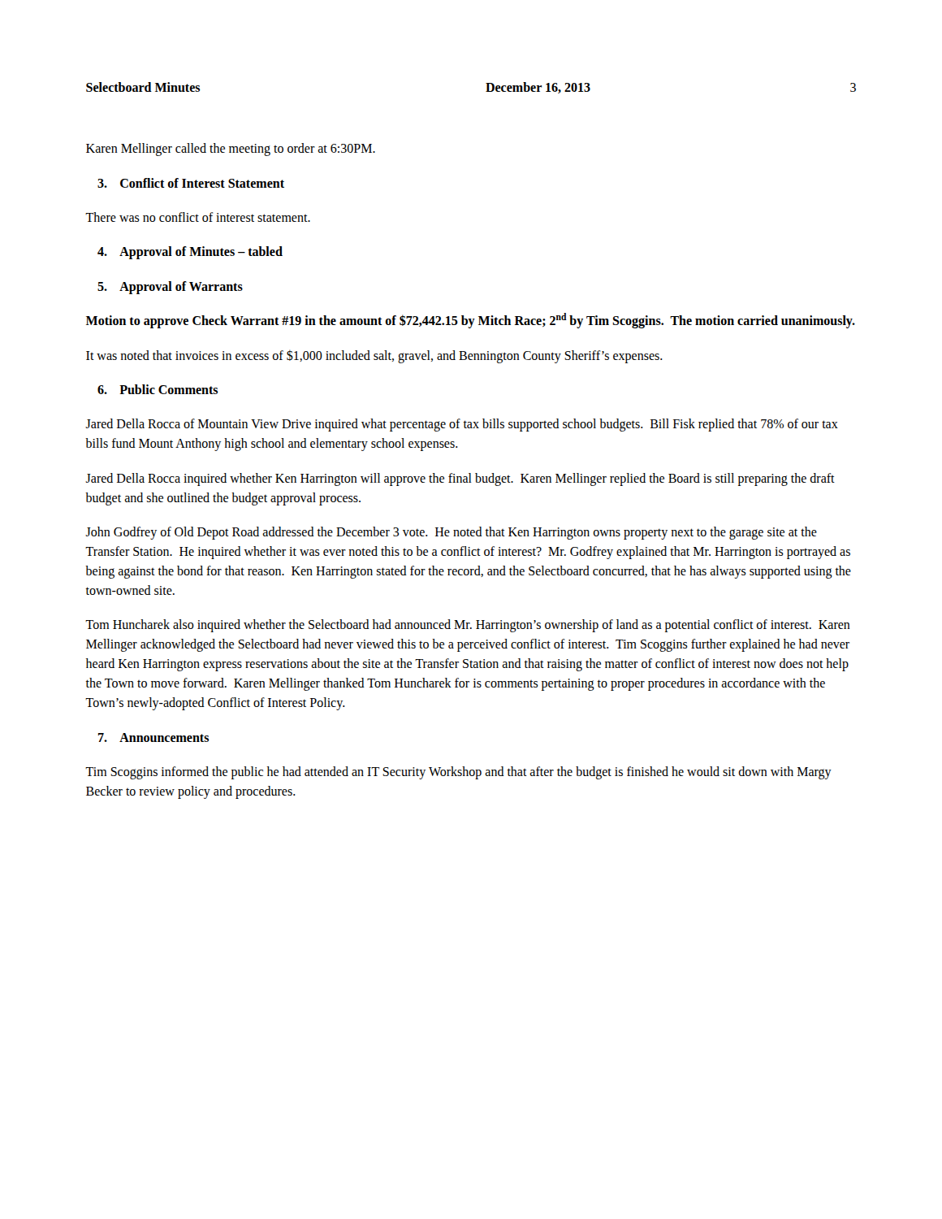Selectboard Minutes December 16, 2013 3
Karen Mellinger called the meeting to order at 6:30PM.
3. Conflict of Interest Statement
There was no conflict of interest statement.
4. Approval of Minutes – tabled
5. Approval of Warrants
Motion to approve Check Warrant #19 in the amount of $72,442.15 by Mitch Race; 2nd by Tim Scoggins. The motion carried unanimously.
It was noted that invoices in excess of $1,000 included salt, gravel, and Bennington County Sheriff’s expenses.
6. Public Comments
Jared Della Rocca of Mountain View Drive inquired what percentage of tax bills supported school budgets. Bill Fisk replied that 78% of our tax bills fund Mount Anthony high school and elementary school expenses.
Jared Della Rocca inquired whether Ken Harrington will approve the final budget. Karen Mellinger replied the Board is still preparing the draft budget and she outlined the budget approval process.
John Godfrey of Old Depot Road addressed the December 3 vote. He noted that Ken Harrington owns property next to the garage site at the Transfer Station. He inquired whether it was ever noted this to be a conflict of interest? Mr. Godfrey explained that Mr. Harrington is portrayed as being against the bond for that reason. Ken Harrington stated for the record, and the Selectboard concurred, that he has always supported using the town-owned site.
Tom Huncharek also inquired whether the Selectboard had announced Mr. Harrington’s ownership of land as a potential conflict of interest. Karen Mellinger acknowledged the Selectboard had never viewed this to be a perceived conflict of interest. Tim Scoggins further explained he had never heard Ken Harrington express reservations about the site at the Transfer Station and that raising the matter of conflict of interest now does not help the Town to move forward. Karen Mellinger thanked Tom Huncharek for is comments pertaining to proper procedures in accordance with the Town’s newly-adopted Conflict of Interest Policy.
7. Announcements
Tim Scoggins informed the public he had attended an IT Security Workshop and that after the budget is finished he would sit down with Margy Becker to review policy and procedures.